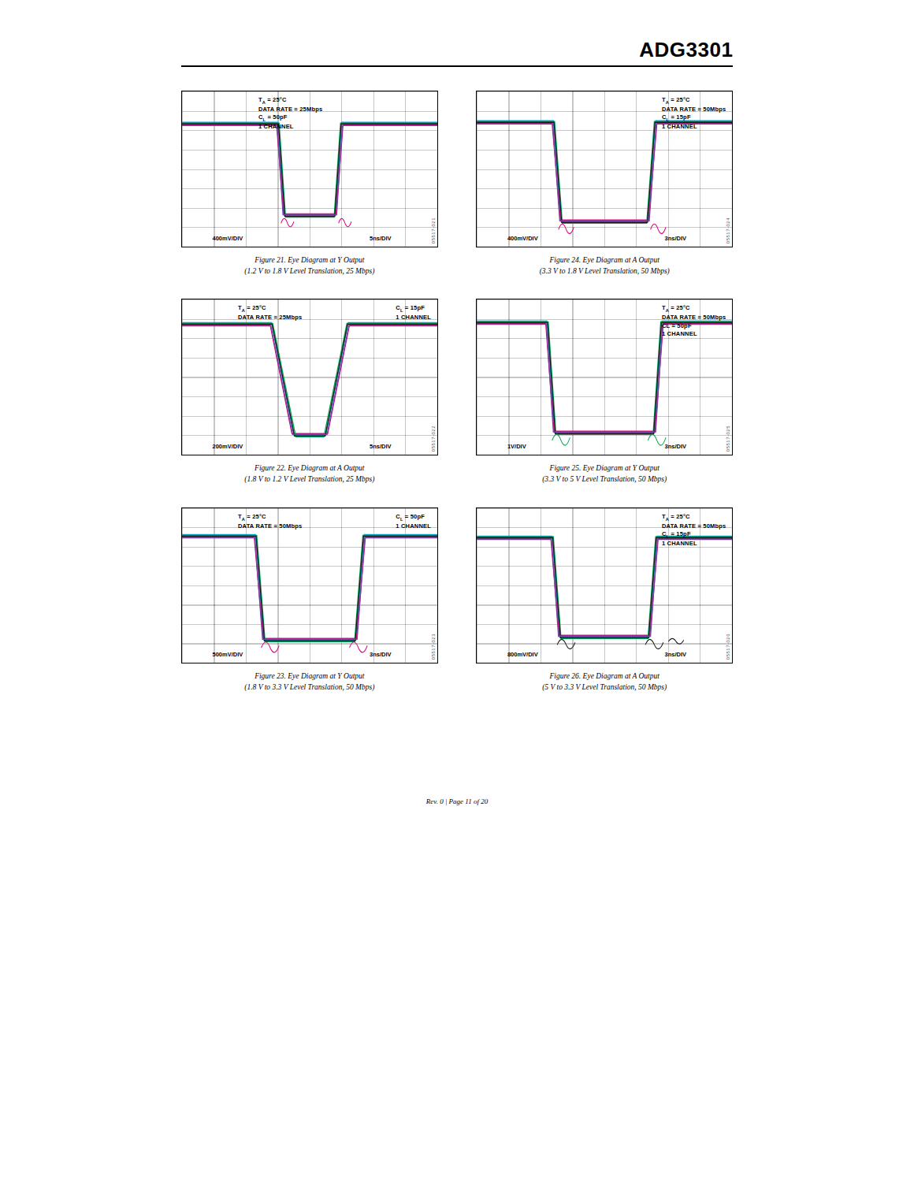ADG3301
TA = 25°C
DATA RATE = 25Mbps
CL = 50pF
1 CHANNEL
400mV/DIV
5ns/DIV
05517-021
Figure 21. Eye Diagram at Y Output
(1.2 V to 1.8 V Level Translation, 25 Mbps)
TA = 25°C
DATA RATE = 50Mbps
CL = 15pF
1 CHANNEL
400mV/DIV
3ns/DIV
05517-024
Figure 24. Eye Diagram at A Output
(3.3 V to 1.8 V Level Translation, 50 Mbps)
TA = 25°C
DATA RATE = 25Mbps CL = 15pF
1 CHANNEL
200mV/DIV
5ns/DIV
05517-022
Figure 22. Eye Diagram at A Output
(1.8 V to 1.2 V Level Translation, 25 Mbps)
TA = 25°C
DATA RATE = 50Mbps
CL = 50pF
1 CHANNEL
1V/DIV
3ns/DIV
05517-025
Figure 25. Eye Diagram at Y Output
(3.3 V to 5 V Level Translation, 50 Mbps)
TA = 25°C
DATA RATE = 50Mbps CL = 50pF
1 CHANNEL
500mV/DIV
3ns/DIV
05517-023
Figure 23. Eye Diagram at Y Output
(1.8 V to 3.3 V Level Translation, 50 Mbps)
TA = 25°C
DATA RATE = 50Mbps
CL = 15pF
1 CHANNEL
800mV/DIV
3ns/DIV
05517-026
Figure 26. Eye Diagram at A Output
(5 V to 3.3 V Level Translation, 50 Mbps)
Rev. 0 | Page 11 of 20